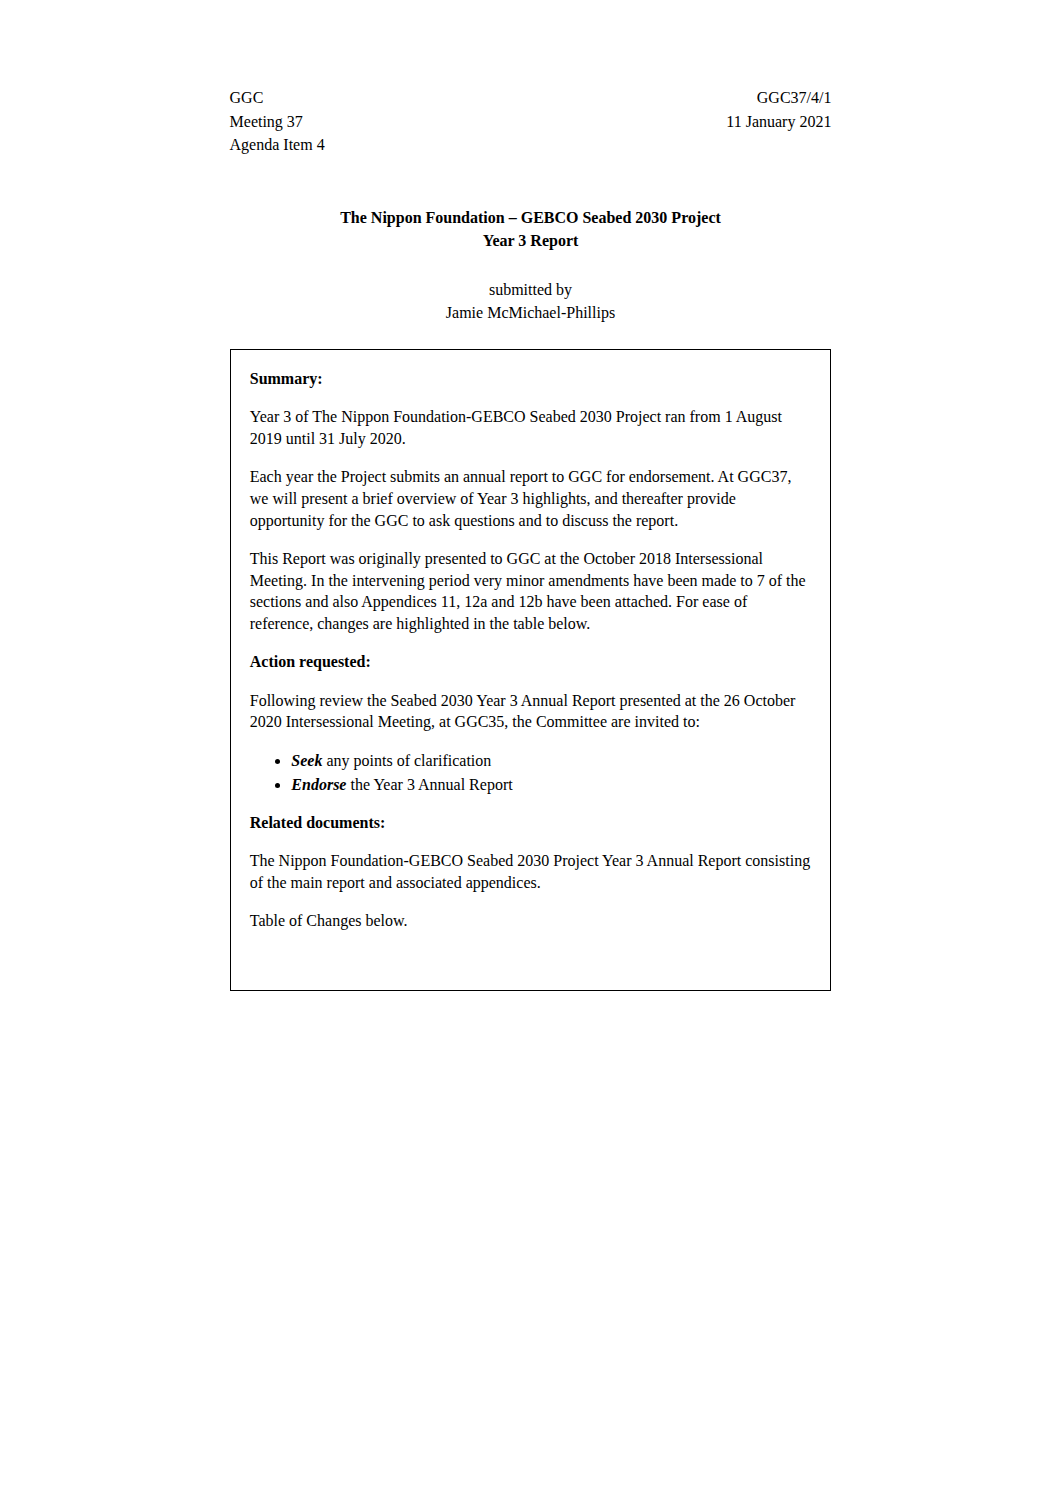| GGC | GGC37/4/1 |
| Meeting 37 | 11 January 2021 |
| Agenda Item 4 | |
The Nippon Foundation – GEBCO Seabed 2030 Project
Year 3 Report
submitted by
Jamie McMichael-Phillips
Summary:
Year 3 of The Nippon Foundation-GEBCO Seabed 2030 Project ran from 1 August 2019 until 31 July 2020.
Each year the Project submits an annual report to GGC for endorsement. At GGC37, we will present a brief overview of Year 3 highlights, and thereafter provide opportunity for the GGC to ask questions and to discuss the report.
This Report was originally presented to GGC at the October 2018 Intersessional Meeting. In the intervening period very minor amendments have been made to 7 of the sections and also Appendices 11, 12a and 12b have been attached. For ease of reference, changes are highlighted in the table below.
Action requested:
Following review the Seabed 2030 Year 3 Annual Report presented at the 26 October 2020 Intersessional Meeting, at GGC35, the Committee are invited to:
Seek any points of clarification
Endorse the Year 3 Annual Report
Related documents:
The Nippon Foundation-GEBCO Seabed 2030 Project Year 3 Annual Report consisting of the main report and associated appendices.
Table of Changes below.